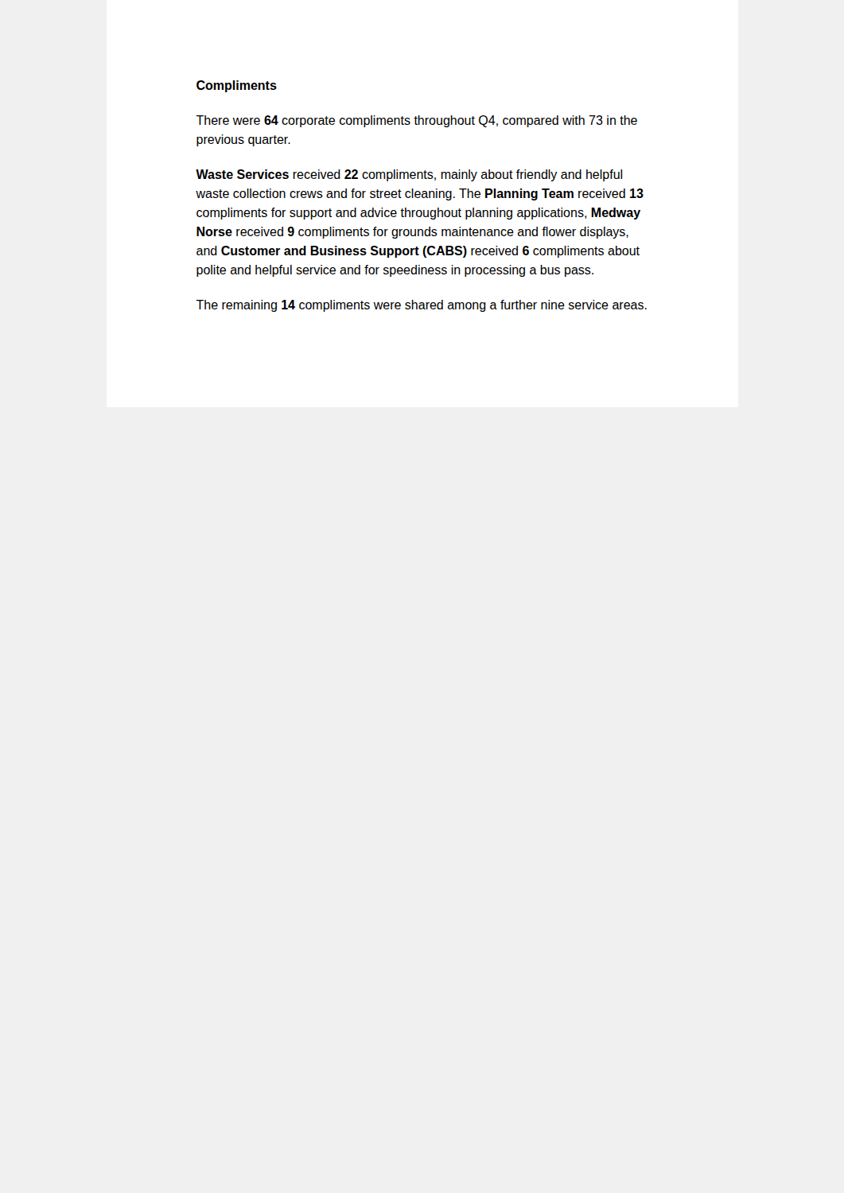Compliments
There were 64 corporate compliments throughout Q4, compared with 73 in the previous quarter.
Waste Services received 22 compliments, mainly about friendly and helpful waste collection crews and for street cleaning. The Planning Team received 13 compliments for support and advice throughout planning applications, Medway Norse received 9 compliments for grounds maintenance and flower displays, and Customer and Business Support (CABS) received 6 compliments about polite and helpful service and for speediness in processing a bus pass.
The remaining 14 compliments were shared among a further nine service areas.